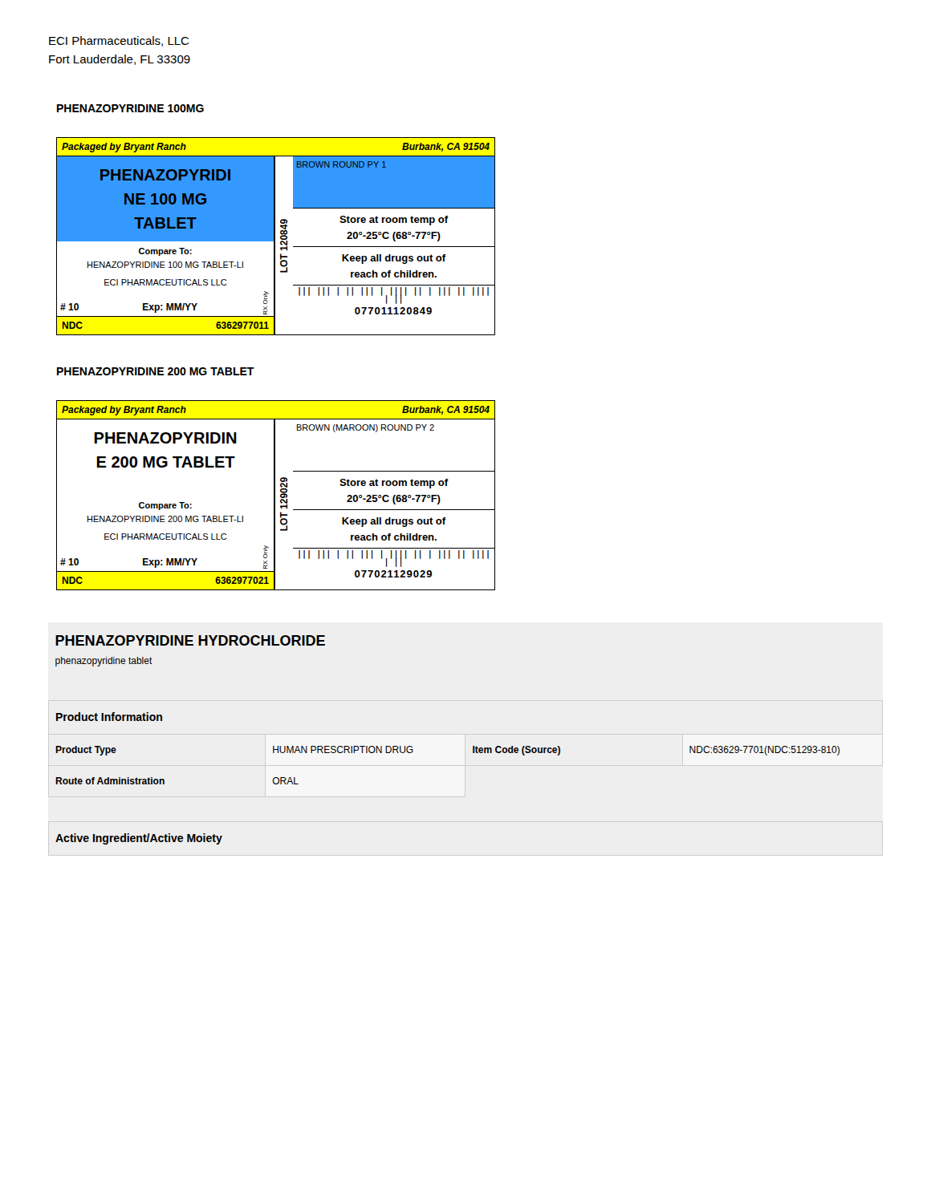ECI Pharmaceuticals, LLC
Fort Lauderdale, FL 33309
PHENAZOPYRIDINE 100MG
Packaged by Bryant Ranch Burbank, CA 91504
PHENAZOPYRIDI
NE 100 MG
TABLET
Compare To:
HENAZOPYRIDINE 100 MG TABLET-LI
ECI PHARMACEUTICALS LLC
# 10 Exp: MM/YY RX Only
NDC 6362977011
LOT 120849
BROWN ROUND PY 1
Store at room temp of
20°-25°C (68°-77°F)
Keep all drugs out of
reach of children.
||| ||| | || ||| | |||| || | ||| || |||| | ||
077011120849
PHENAZOPYRIDINE 200 MG TABLET
Packaged by Bryant Ranch Burbank, CA 91504
PHENAZOPYRIDIN
E 200 MG TABLET
Compare To:
HENAZOPYRIDINE 200 MG TABLET-LI
ECI PHARMACEUTICALS LLC
# 10 Exp: MM/YY RX Only
NDC 6362977021
LOT 129029
BROWN (MAROON) ROUND PY 2
Store at room temp of
20°-25°C (68°-77°F)
Keep all drugs out of
reach of children.
||| ||| | || ||| | |||| || | ||| || |||| | ||
077021129029
| PHENAZOPYRIDINE HYDROCHLORIDE |
| phenazopyridine tablet |
| Product Information |
| Product Type | HUMAN PRESCRIPTION DRUG | Item Code (Source) | NDC:63629-7701(NDC:51293-810) |
| Route of Administration | ORAL | | |
| Active Ingredient/Active Moiety |